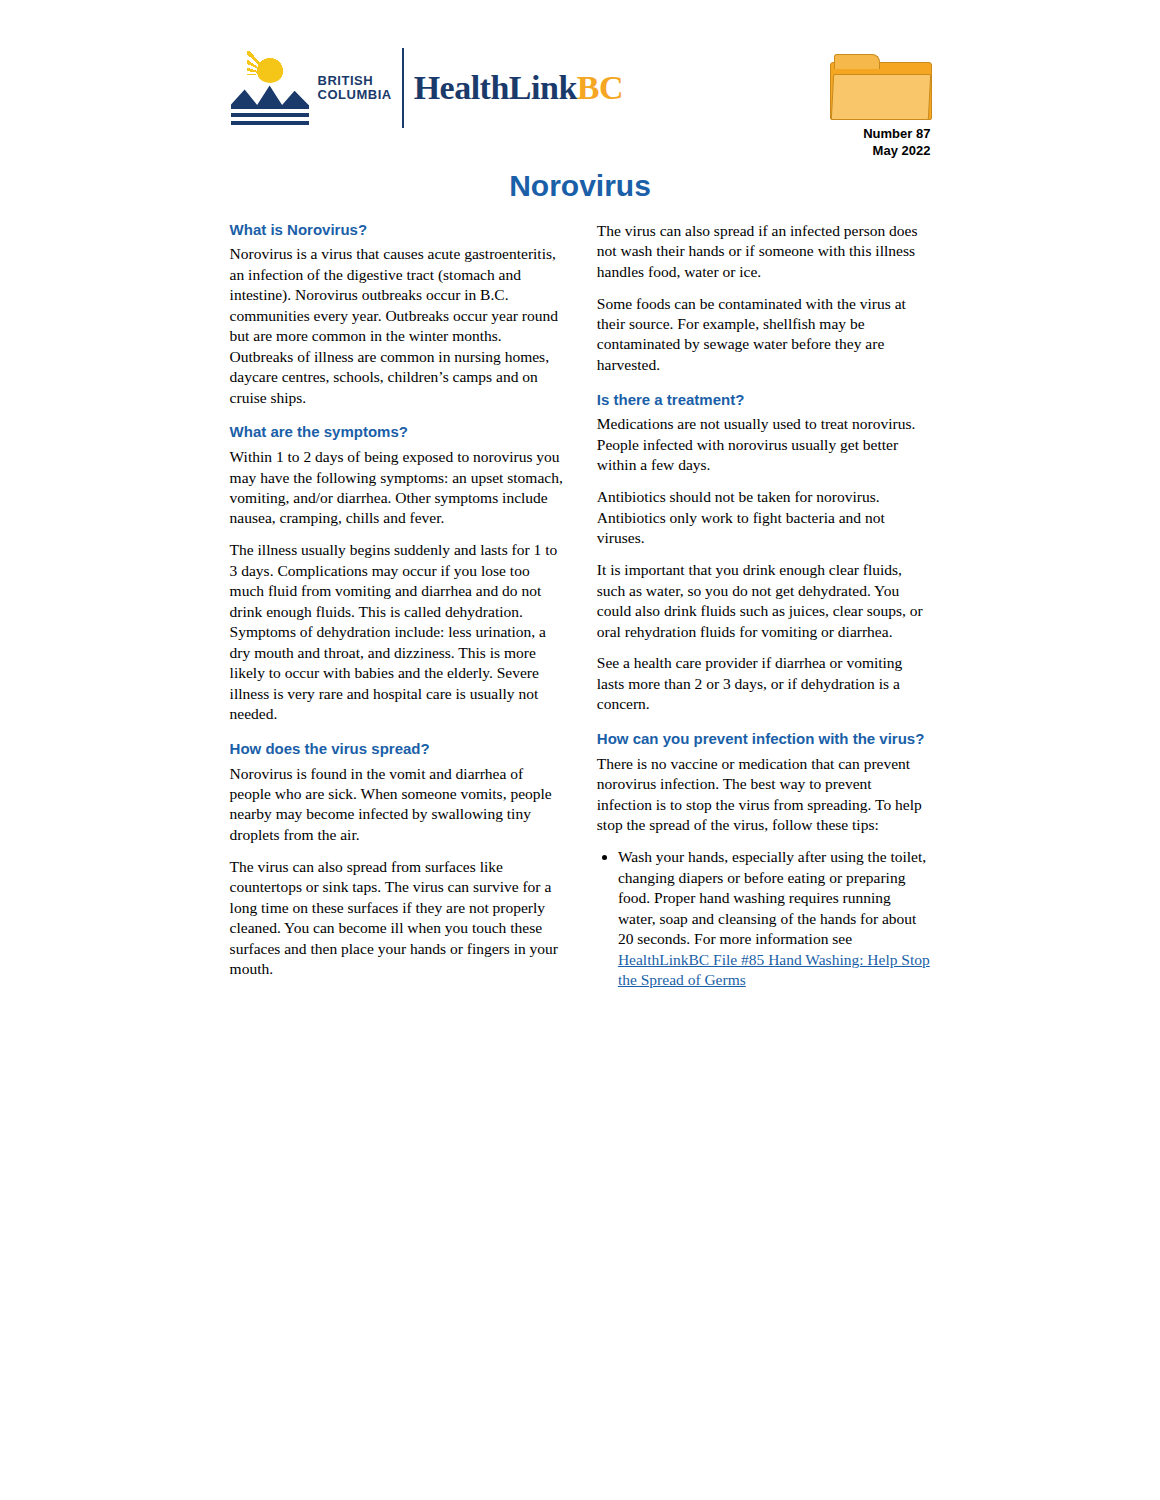BRITISH
COLUMBIA
HealthLinkBC
Number 87
May 2022
Norovirus
What is Norovirus?
Norovirus is a virus that causes acute gastroenteritis, an infection of the digestive tract (stomach and intestine). Norovirus outbreaks occur in B.C. communities every year. Outbreaks occur year round but are more common in the winter months. Outbreaks of illness are common in nursing homes, daycare centres, schools, children’s camps and on cruise ships.
What are the symptoms?
Within 1 to 2 days of being exposed to norovirus you may have the following symptoms: an upset stomach, vomiting, and/or diarrhea. Other symptoms include nausea, cramping, chills and fever.
The illness usually begins suddenly and lasts for 1 to 3 days. Complications may occur if you lose too much fluid from vomiting and diarrhea and do not drink enough fluids. This is called dehydration. Symptoms of dehydration include: less urination, a dry mouth and throat, and dizziness. This is more likely to occur with babies and the elderly. Severe illness is very rare and hospital care is usually not needed.
How does the virus spread?
Norovirus is found in the vomit and diarrhea of people who are sick. When someone vomits, people nearby may become infected by swallowing tiny droplets from the air.
The virus can also spread from surfaces like countertops or sink taps. The virus can survive for a long time on these surfaces if they are not properly cleaned. You can become ill when you touch these surfaces and then place your hands or fingers in your mouth.
The virus can also spread if an infected person does not wash their hands or if someone with this illness handles food, water or ice.
Some foods can be contaminated with the virus at their source. For example, shellfish may be contaminated by sewage water before they are harvested.
Is there a treatment?
Medications are not usually used to treat norovirus. People infected with norovirus usually get better within a few days.
Antibiotics should not be taken for norovirus. Antibiotics only work to fight bacteria and not viruses.
It is important that you drink enough clear fluids, such as water, so you do not get dehydrated. You could also drink fluids such as juices, clear soups, or oral rehydration fluids for vomiting or diarrhea.
See a health care provider if diarrhea or vomiting lasts more than 2 or 3 days, or if dehydration is a concern.
How can you prevent infection with the virus?
There is no vaccine or medication that can prevent norovirus infection. The best way to prevent infection is to stop the virus from spreading. To help stop the spread of the virus, follow these tips:
Wash your hands, especially after using the toilet, changing diapers or before eating or preparing food. Proper hand washing requires running water, soap and cleansing of the hands for about 20 seconds. For more information see HealthLinkBC File #85 Hand Washing: Help Stop the Spread of Germs